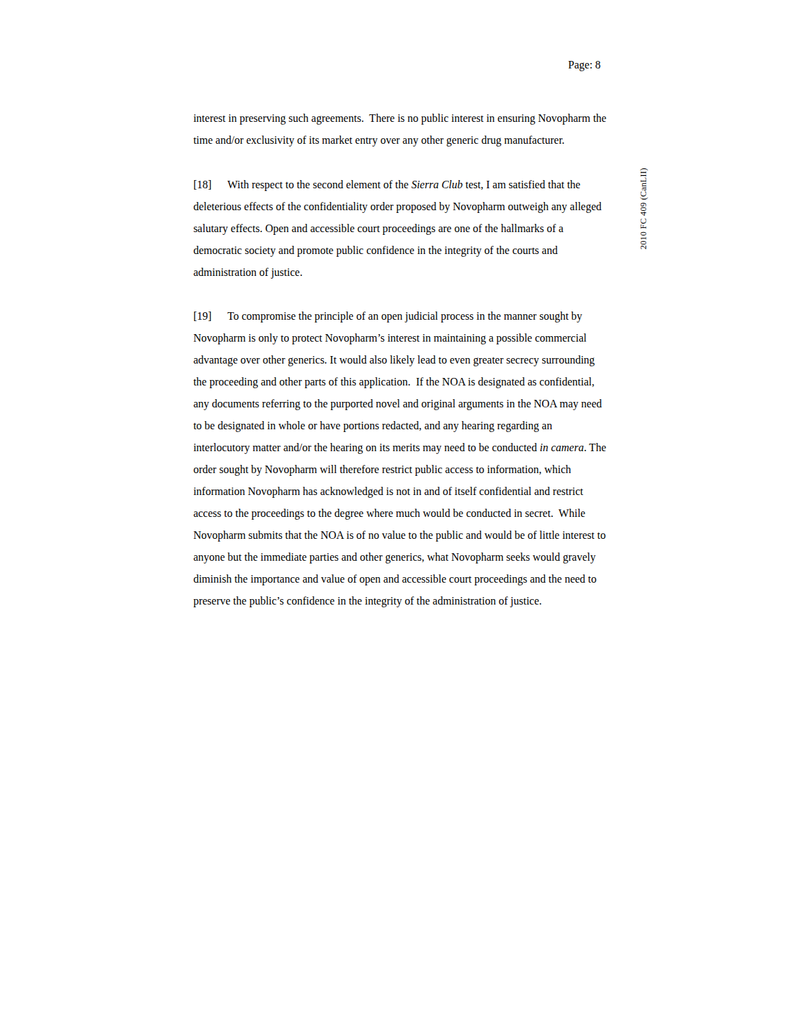Page: 8
2010 FC 409 (CanLII)
interest in preserving such agreements. There is no public interest in ensuring Novopharm the time and/or exclusivity of its market entry over any other generic drug manufacturer.
[18] With respect to the second element of the Sierra Club test, I am satisfied that the deleterious effects of the confidentiality order proposed by Novopharm outweigh any alleged salutary effects. Open and accessible court proceedings are one of the hallmarks of a democratic society and promote public confidence in the integrity of the courts and administration of justice.
[19] To compromise the principle of an open judicial process in the manner sought by Novopharm is only to protect Novopharm’s interest in maintaining a possible commercial advantage over other generics. It would also likely lead to even greater secrecy surrounding the proceeding and other parts of this application. If the NOA is designated as confidential, any documents referring to the purported novel and original arguments in the NOA may need to be designated in whole or have portions redacted, and any hearing regarding an interlocutory matter and/or the hearing on its merits may need to be conducted in camera. The order sought by Novopharm will therefore restrict public access to information, which information Novopharm has acknowledged is not in and of itself confidential and restrict access to the proceedings to the degree where much would be conducted in secret. While Novopharm submits that the NOA is of no value to the public and would be of little interest to anyone but the immediate parties and other generics, what Novopharm seeks would gravely diminish the importance and value of open and accessible court proceedings and the need to preserve the public’s confidence in the integrity of the administration of justice.